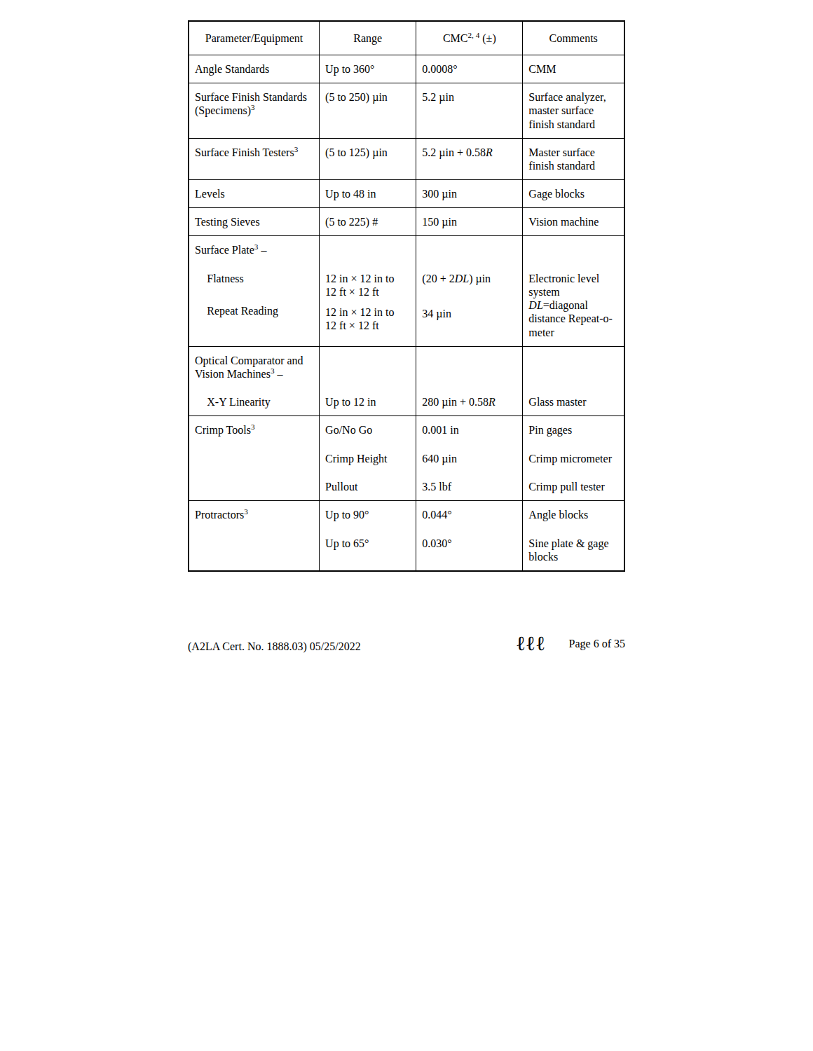| Parameter/Equipment | Range | CMC 2, 4 (±) | Comments |
| --- | --- | --- | --- |
| Angle Standards | Up to 360° | 0.0008° | CMM |
| Surface Finish Standards (Specimens) 3 | (5 to 250) µin | 5.2 µin | Surface analyzer, master surface finish standard |
| Surface Finish Testers 3 | (5 to 125) µin | 5.2 µin + 0.58 R | Master surface finish standard |
| Levels | Up to 48 in | 300 µin | Gage blocks |
| Testing Sieves | (5 to 225) # | 150 µin | Vision machine |
| Surface Plate 3 – Flatness Repeat Reading | 12 in × 12 in to 12 ft × 12 ft 12 in × 12 in to 12 ft × 12 ft | (20 + 2 DL ) µin 34 µin | Electronic level system DL =diagonal distance Repeat-o-meter |
| Optical Comparator and Vision Machines 3 – X-Y Linearity | Up to 12 in | 280 µin + 0.58 R | Glass master |
| Crimp Tools 3 | Go/No Go Crimp Height Pullout | 0.001 in 640 µin 3.5 lbf | Pin gages Crimp micrometer Crimp pull tester |
| Protractors 3 | Up to 90° Up to 65° | 0.044° 0.030° | Angle blocks Sine plate & gage blocks |
(A2LA Cert. No. 1888.03) 05/25/2022
ℓℓℓ Page 6 of 35